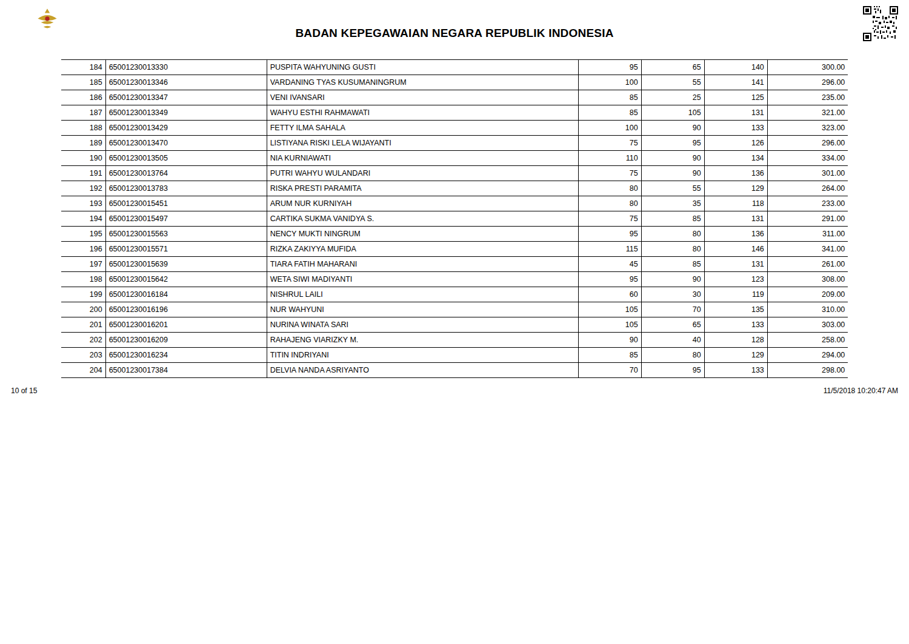BADAN KEPEGAWAIAN NEGARA REPUBLIK INDONESIA
| | 184 | 65001230013330 | PUSPITA WAHYUNING GUSTI | 95 | 65 | 140 | 300.00 | |
| | 185 | 65001230013346 | VARDANING TYAS KUSUMANINGRUM | 100 | 55 | 141 | 296.00 | |
| | 186 | 65001230013347 | VENI IVANSARI | 85 | 25 | 125 | 235.00 | |
| | 187 | 65001230013349 | WAHYU ESTHI RAHMAWATI | 85 | 105 | 131 | 321.00 | |
| | 188 | 65001230013429 | FETTY ILMA SAHALA | 100 | 90 | 133 | 323.00 | |
| | 189 | 65001230013470 | LISTIYANA RISKI LELA WIJAYANTI | 75 | 95 | 126 | 296.00 | |
| | 190 | 65001230013505 | NIA KURNIAWATI | 110 | 90 | 134 | 334.00 | |
| | 191 | 65001230013764 | PUTRI WAHYU WULANDARI | 75 | 90 | 136 | 301.00 | |
| | 192 | 65001230013783 | RISKA PRESTI PARAMITA | 80 | 55 | 129 | 264.00 | |
| | 193 | 65001230015451 | ARUM NUR KURNIYAH | 80 | 35 | 118 | 233.00 | |
| | 194 | 65001230015497 | CARTIKA SUKMA VANIDYA S. | 75 | 85 | 131 | 291.00 | |
| | 195 | 65001230015563 | NENCY MUKTI NINGRUM | 95 | 80 | 136 | 311.00 | |
| | 196 | 65001230015571 | RIZKA ZAKIYYA MUFIDA | 115 | 80 | 146 | 341.00 | |
| | 197 | 65001230015639 | TIARA FATIH MAHARANI | 45 | 85 | 131 | 261.00 | |
| | 198 | 65001230015642 | WETA SIWI MADIYANTI | 95 | 90 | 123 | 308.00 | |
| | 199 | 65001230016184 | NISHRUL LAILI | 60 | 30 | 119 | 209.00 | |
| | 200 | 65001230016196 | NUR WAHYUNI | 105 | 70 | 135 | 310.00 | |
| | 201 | 65001230016201 | NURINA WINATA SARI | 105 | 65 | 133 | 303.00 | |
| | 202 | 65001230016209 | RAHAJENG VIARIZKY M. | 90 | 40 | 128 | 258.00 | |
| | 203 | 65001230016234 | TITIN INDRIYANI | 85 | 80 | 129 | 294.00 | |
| | 204 | 65001230017384 | DELVIA NANDA ASRIYANTO | 70 | 95 | 133 | 298.00 | |
10 of 15
11/5/2018 10:20:47 AM